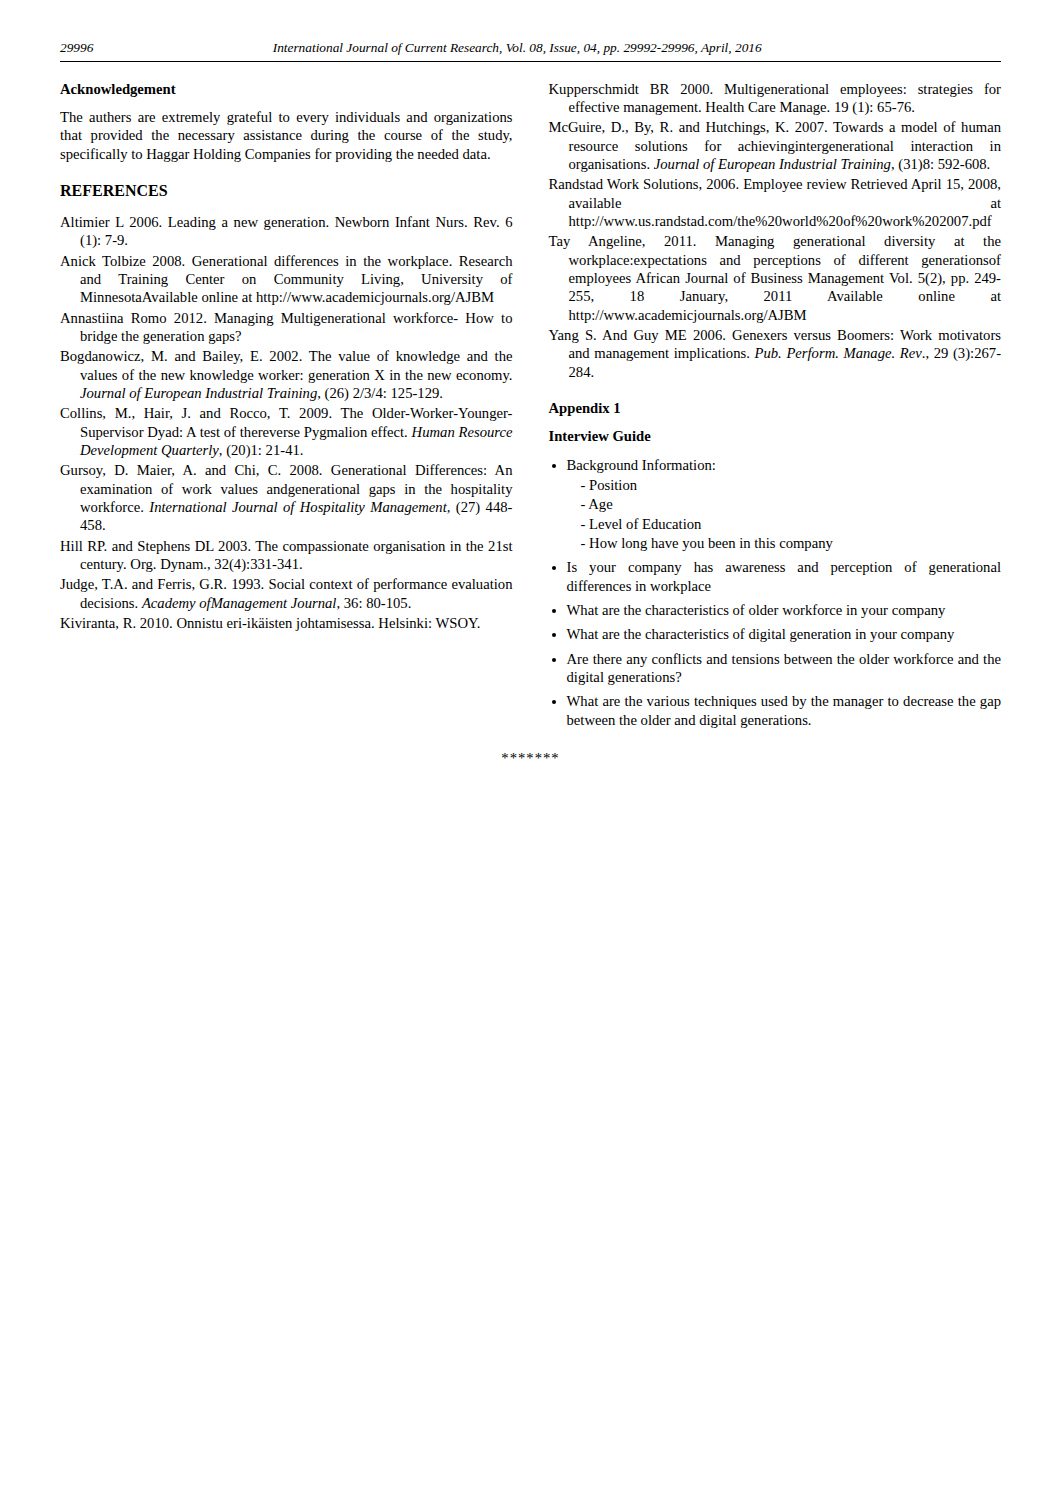29996 International Journal of Current Research, Vol. 08, Issue, 04, pp. 29992-29996, April, 2016
Acknowledgement
The authers are extremely grateful to every individuals and organizations that provided the necessary assistance during the course of the study, specifically to Haggar Holding Companies for providing the needed data.
REFERENCES
Altimier L 2006. Leading a new generation. Newborn Infant Nurs. Rev. 6 (1): 7-9.
Anick Tolbize 2008. Generational differences in the workplace. Research and Training Center on Community Living, University of MinnesotaAvailable online at http://www.academicjournals.org/AJBM
Annastiina Romo 2012. Managing Multigenerational workforce- How to bridge the generation gaps?
Bogdanowicz, M. and Bailey, E. 2002. The value of knowledge and the values of the new knowledge worker: generation X in the new economy. Journal of European Industrial Training, (26) 2/3/4: 125-129.
Collins, M., Hair, J. and Rocco, T. 2009. The Older-Worker-Younger-Supervisor Dyad: A test of thereverse Pygmalion effect. Human Resource Development Quarterly, (20)1: 21-41.
Gursoy, D. Maier, A. and Chi, C. 2008. Generational Differences: An examination of work values andgenerational gaps in the hospitality workforce. International Journal of Hospitality Management, (27) 448-458.
Hill RP. and Stephens DL 2003. The compassionate organisation in the 21st century. Org. Dynam., 32(4):331-341.
Judge, T.A. and Ferris, G.R. 1993. Social context of performance evaluation decisions. Academy ofManagement Journal, 36: 80-105.
Kiviranta, R. 2010. Onnistu eri-ikäisten johtamisessa. Helsinki: WSOY.
Kupperschmidt BR 2000. Multigenerational employees: strategies for effective management. Health Care Manage. 19 (1): 65-76.
McGuire, D., By, R. and Hutchings, K. 2007. Towards a model of human resource solutions for achievingintergenerational interaction in organisations. Journal of European Industrial Training, (31)8: 592-608.
Randstad Work Solutions, 2006. Employee review Retrieved April 15, 2008, available at http://www.us.randstad.com/the%20world%20of%20work%202007.pdf
Tay Angeline, 2011. Managing generational diversity at the workplace:expectations and perceptions of different generationsof employees African Journal of Business Management Vol. 5(2), pp. 249-255, 18 January, 2011 Available online at http://www.academicjournals.org/AJBM
Yang S. And Guy ME 2006. Genexers versus Boomers: Work motivators and management implications. Pub. Perform. Manage. Rev., 29 (3):267-284.
Appendix 1
Interview Guide
Background Information:
Position
Age
Level of Education
How long have you been in this company
Is your company has awareness and perception of generational differences in workplace
What are the characteristics of older workforce in your company
What are the characteristics of digital generation in your company
Are there any conflicts and tensions between the older workforce and the digital generations?
What are the various techniques used by the manager to decrease the gap between the older and digital generations.
*******